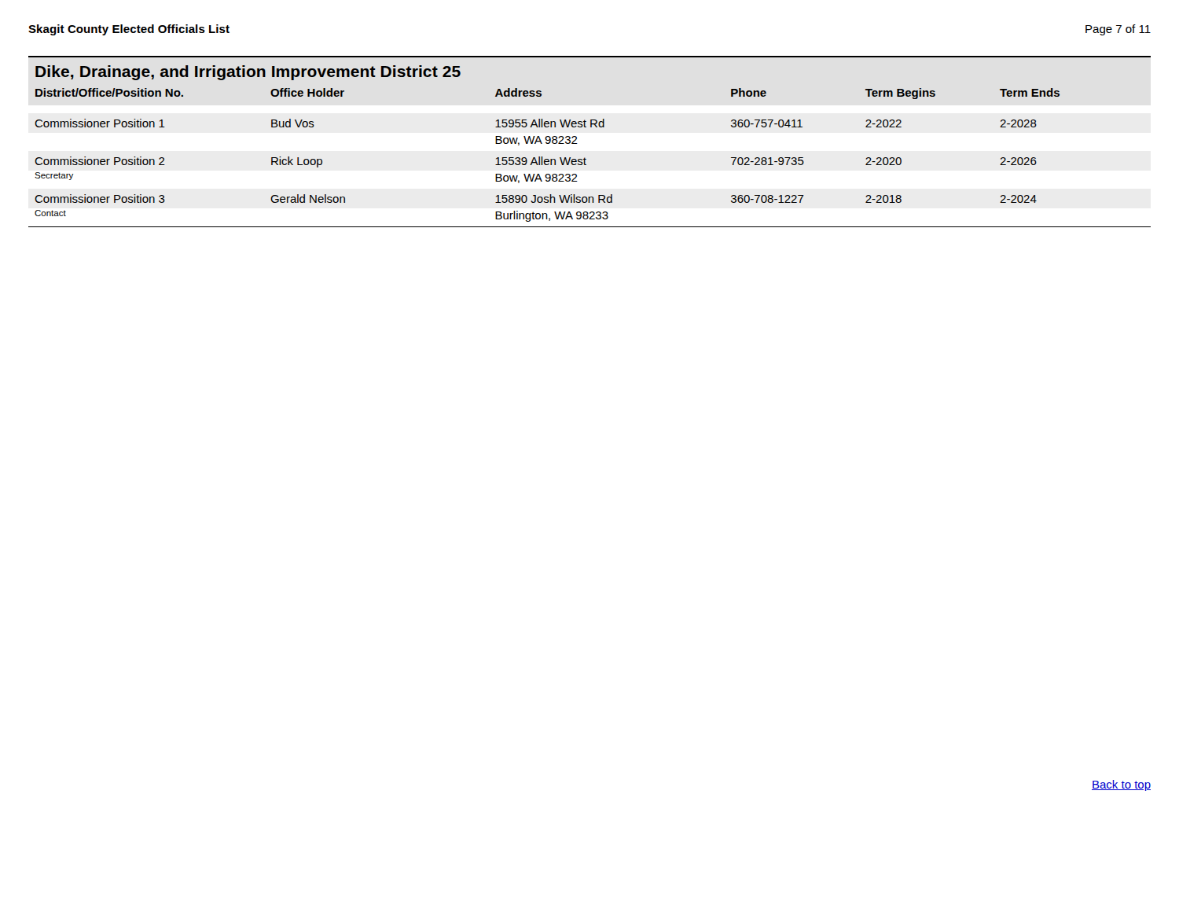Skagit County Elected Officials List Page 7 of 11
Dike, Drainage, and Irrigation Improvement District 25
| District/Office/Position No. | Office Holder | Address | Phone | Term Begins | Term Ends |
| --- | --- | --- | --- | --- | --- |
| Commissioner Position 1 | Bud Vos | 15955 Allen West Rd | 360-757-0411 | 2-2022 | 2-2028 |
| | | Bow, WA 98232 | | | |
| Commissioner Position 2 | Rick Loop | 15539 Allen West | 702-281-9735 | 2-2020 | 2-2026 |
| Secretary | | Bow, WA 98232 | | | |
| Commissioner Position 3 | Gerald Nelson | 15890 Josh Wilson Rd | 360-708-1227 | 2-2018 | 2-2024 |
| Contact | | Burlington, WA 98233 | | | |
Back to top